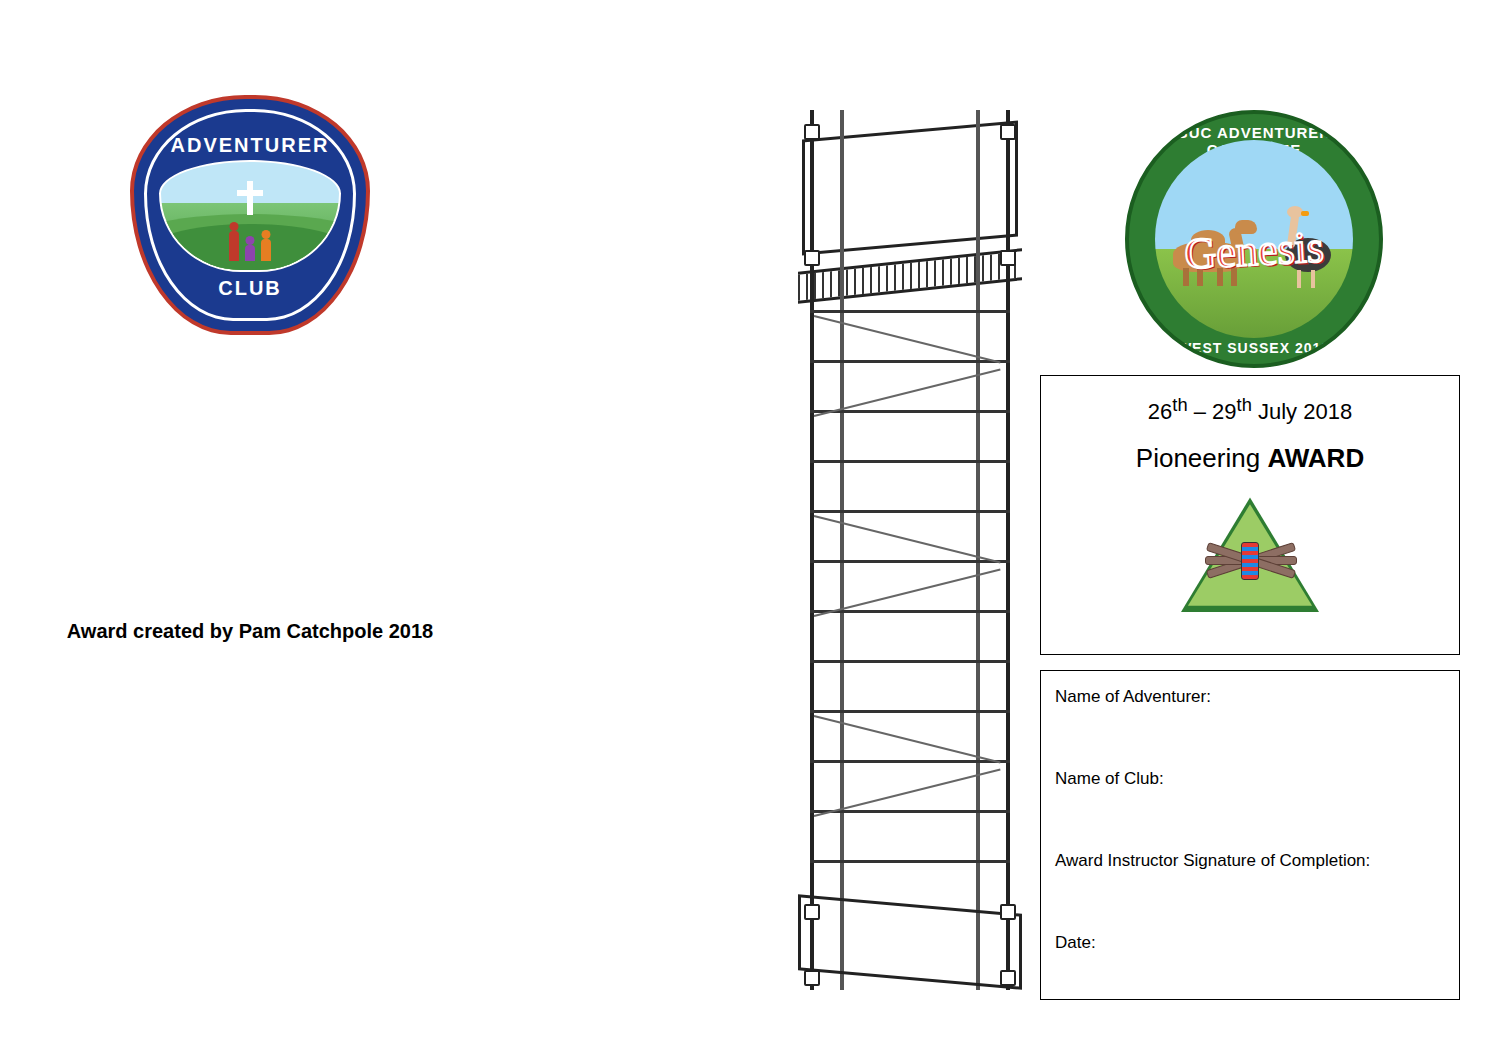ADVENTURER
CLUB
Award created by Pam Catchpole 2018
BUC ADVENTURER CAMPOREE
Genesis
WEST SUSSEX 2018
26th – 29th July 2018
Pioneering AWARD
Name of Adventurer:
Name of Club:
Award Instructor Signature of Completion:
Date: